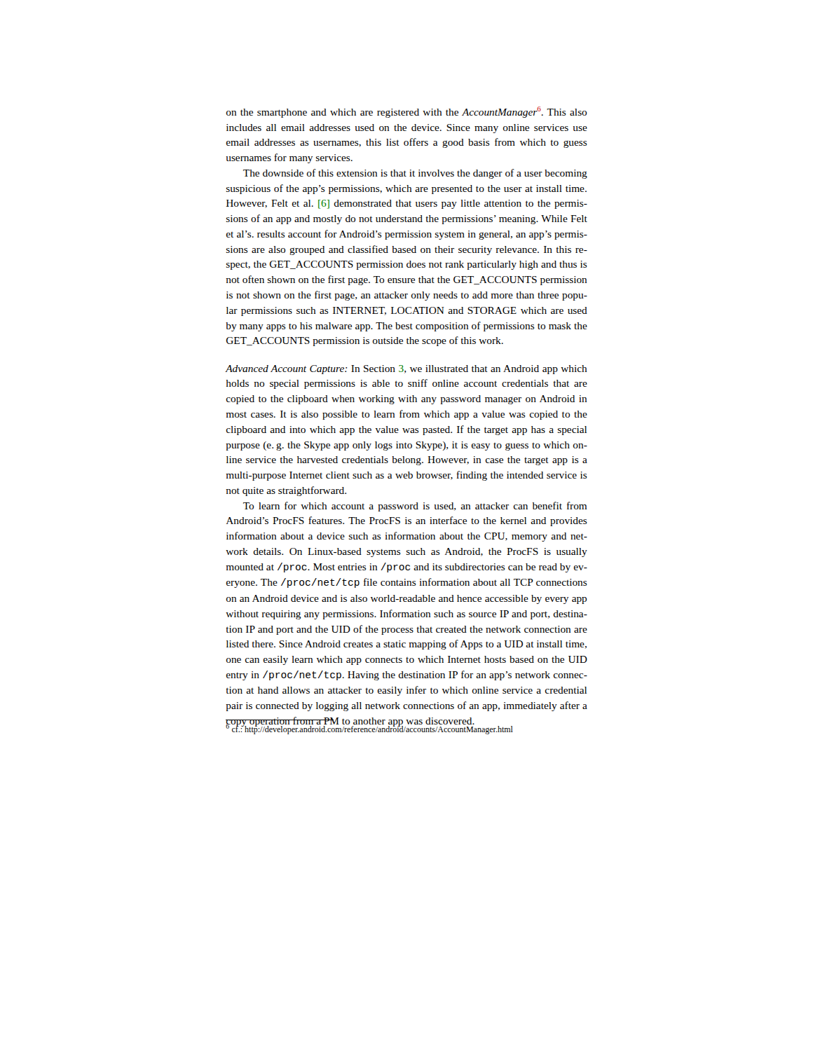on the smartphone and which are registered with the AccountManager6. This also includes all email addresses used on the device. Since many online services use email addresses as usernames, this list offers a good basis from which to guess usernames for many services.
The downside of this extension is that it involves the danger of a user becoming suspicious of the app’s permissions, which are presented to the user at install time. However, Felt et al. [6] demonstrated that users pay little attention to the permissions of an app and mostly do not understand the permissions’ meaning. While Felt et al’s. results account for Android’s permission system in general, an app’s permissions are also grouped and classified based on their security relevance. In this respect, the GET_ACCOUNTS permission does not rank particularly high and thus is not often shown on the first page. To ensure that the GET_ACCOUNTS permission is not shown on the first page, an attacker only needs to add more than three popular permissions such as INTERNET, LOCATION and STORAGE which are used by many apps to his malware app. The best composition of permissions to mask the GET_ACCOUNTS permission is outside the scope of this work.
Advanced Account Capture: In Section 3, we illustrated that an Android app which holds no special permissions is able to sniff online account credentials that are copied to the clipboard when working with any password manager on Android in most cases. It is also possible to learn from which app a value was copied to the clipboard and into which app the value was pasted. If the target app has a special purpose (e. g. the Skype app only logs into Skype), it is easy to guess to which online service the harvested credentials belong. However, in case the target app is a multi-purpose Internet client such as a web browser, finding the intended service is not quite as straightforward.
To learn for which account a password is used, an attacker can benefit from Android’s ProcFS features. The ProcFS is an interface to the kernel and provides information about a device such as information about the CPU, memory and network details. On Linux-based systems such as Android, the ProcFS is usually mounted at /proc. Most entries in /proc and its subdirectories can be read by everyone. The /proc/net/tcp file contains information about all TCP connections on an Android device and is also world-readable and hence accessible by every app without requiring any permissions. Information such as source IP and port, destination IP and port and the UID of the process that created the network connection are listed there. Since Android creates a static mapping of Apps to a UID at install time, one can easily learn which app connects to which Internet hosts based on the UID entry in /proc/net/tcp. Having the destination IP for an app’s network connection at hand allows an attacker to easily infer to which online service a credential pair is connected by logging all network connections of an app, immediately after a copy operation from a PM to another app was discovered.
6cf.: http://developer.android.com/reference/android/accounts/AccountManager.html